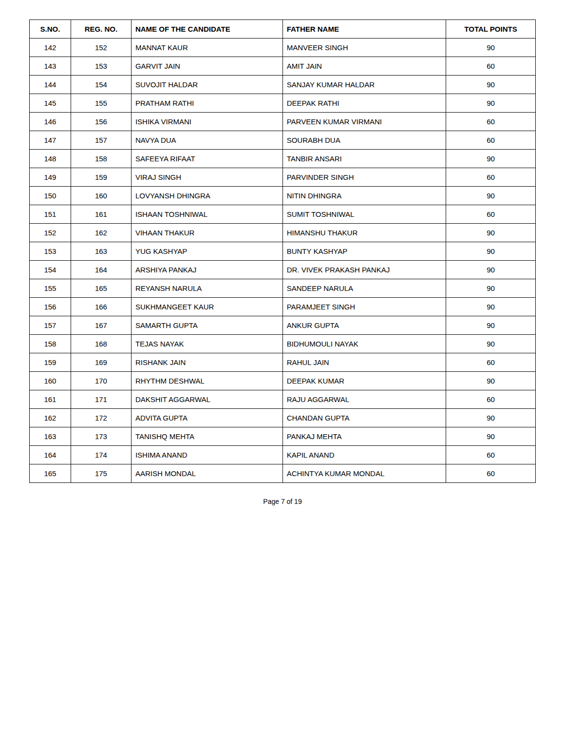| S.NO. | REG. NO. | NAME OF THE CANDIDATE | FATHER NAME | TOTAL POINTS |
| --- | --- | --- | --- | --- |
| 142 | 152 | MANNAT KAUR | MANVEER SINGH | 90 |
| 143 | 153 | GARVIT JAIN | AMIT JAIN | 60 |
| 144 | 154 | SUVOJIT HALDAR | SANJAY KUMAR HALDAR | 90 |
| 145 | 155 | PRATHAM RATHI | DEEPAK RATHI | 90 |
| 146 | 156 | ISHIKA VIRMANI | PARVEEN KUMAR VIRMANI | 60 |
| 147 | 157 | NAVYA DUA | SOURABH DUA | 60 |
| 148 | 158 | SAFEEYA RIFAAT | TANBIR ANSARI | 90 |
| 149 | 159 | VIRAJ SINGH | PARVINDER SINGH | 60 |
| 150 | 160 | LOVYANSH DHINGRA | NITIN DHINGRA | 90 |
| 151 | 161 | ISHAAN TOSHNIWAL | SUMIT TOSHNIWAL | 60 |
| 152 | 162 | VIHAAN THAKUR | HIMANSHU THAKUR | 90 |
| 153 | 163 | YUG KASHYAP | BUNTY KASHYAP | 90 |
| 154 | 164 | ARSHIYA PANKAJ | DR. VIVEK PRAKASH PANKAJ | 90 |
| 155 | 165 | REYANSH NARULA | SANDEEP NARULA | 90 |
| 156 | 166 | SUKHMANGEET KAUR | PARAMJEET SINGH | 90 |
| 157 | 167 | SAMARTH GUPTA | ANKUR GUPTA | 90 |
| 158 | 168 | TEJAS NAYAK | BIDHUMOULI NAYAK | 90 |
| 159 | 169 | RISHANK JAIN | RAHUL JAIN | 60 |
| 160 | 170 | RHYTHM DESHWAL | DEEPAK KUMAR | 90 |
| 161 | 171 | DAKSHIT AGGARWAL | RAJU AGGARWAL | 60 |
| 162 | 172 | ADVITA GUPTA | CHANDAN GUPTA | 90 |
| 163 | 173 | TANISHQ MEHTA | PANKAJ MEHTA | 90 |
| 164 | 174 | ISHIMA ANAND | KAPIL ANAND | 60 |
| 165 | 175 | AARISH MONDAL | ACHINTYA KUMAR MONDAL | 60 |
Page 7 of 19